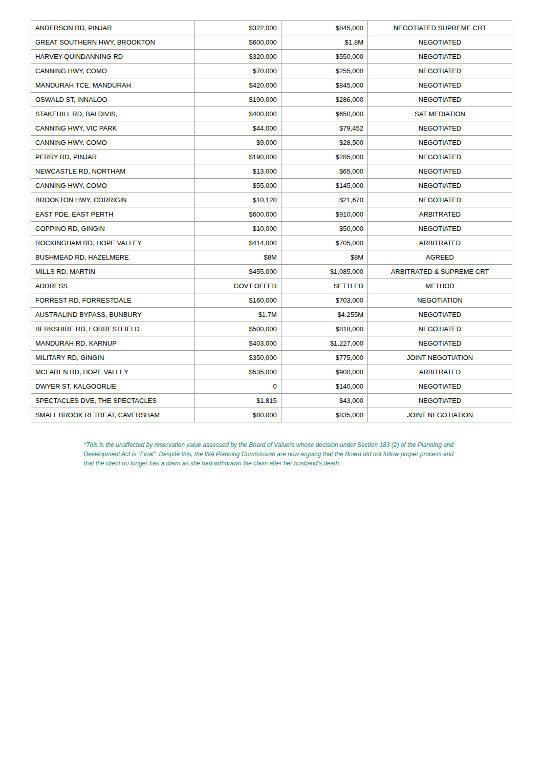| ANDERSON RD, PINJAR | $322,000 | $845,000 | NEGOTIATED SUPREME CRT |
| GREAT SOUTHERN HWY, BROOKTON | $600,000 | $1.8M | NEGOTIATED |
| HARVEY-QUINDANNING RD | $320,000 | $550,000 | NEGOTIATED |
| CANNING HWY, COMO | $70,000 | $255,000 | NEGOTIATED |
| MANDURAH TCE, MANDURAH | $420,000 | $845,000 | NEGOTIATED |
| OSWALD ST, INNALOO | $190,000 | $286,000 | NEGOTIATED |
| STAKEHILL RD, BALDIVIS, | $400,000 | $650,000 | SAT MEDIATION |
| CANNING HWY, VIC PARK | $44,000 | $79,452 | NEGOTIATED |
| CANNING HWY, COMO | $9,000 | $28,500 | NEGOTIATED |
| PERRY RD, PINJAR | $190,000 | $285,000 | NEGOTIATED |
| NEWCASTLE RD, NORTHAM | $13,000 | $65,000 | NEGOTIATED |
| CANNING HWY, COMO | $55,000 | $145,000 | NEGOTIATED |
| BROOKTON HWY, CORRIGIN | $10,120 | $21,670 | NEGOTIATED |
| EAST PDE, EAST PERTH | $600,000 | $910,000 | ARBITRATED |
| COPPINO RD, GINGIN | $10,000 | $50,000 | NEGOTIATED |
| ROCKINGHAM RD, HOPE VALLEY | $414,000 | $705,000 | ARBITRATED |
| BUSHMEAD RD, HAZELMERE | $8M | $8M | AGREED |
| MILLS RD, MARTIN | $455,000 | $1,085,000 | ARBITRATED & SUPREME CRT |
| ADDRESS | GOVT OFFER | SETTLED | METHOD |
| FORREST RD, FORRESTDALE | $160,000 | $703,000 | NEGOTIATION |
| AUSTRALIND BYPASS, BUNBURY | $1.7M | $4.255M | NEGOTIATED |
| BERKSHIRE RD, FORRESTFIELD | $500,000 | $818,000 | NEGOTIATED |
| MANDURAH RD, KARNUP | $403,000 | $1,227,000 | NEGOTIATED |
| MILITARY RD, GINGIN | $350,000 | $775,000 | JOINT NEGOTIATION |
| MCLAREN RD, HOPE VALLEY | $535,000 | $900,000 | ARBITRATED |
| DWYER ST, KALGOORLIE | 0 | $140,000 | NEGOTIATED |
| SPECTACLES DVE, THE SPECTACLES | $1,815 | $43,000 | NEGOTIATED |
| SMALL BROOK RETREAT, CAVERSHAM | $80,000 | $835,000 | JOINT NEGOTIATION |
*This is the unaffected by reservation value assessed by the Board of Valuers whose decision under Section 183 (2) of the Planning and Development Act is “Final”. Despite this, the WA Planning Commission are now arguing that the Board did not follow proper process and that the client no longer has a claim as she had withdrawn the claim after her husband’s death.